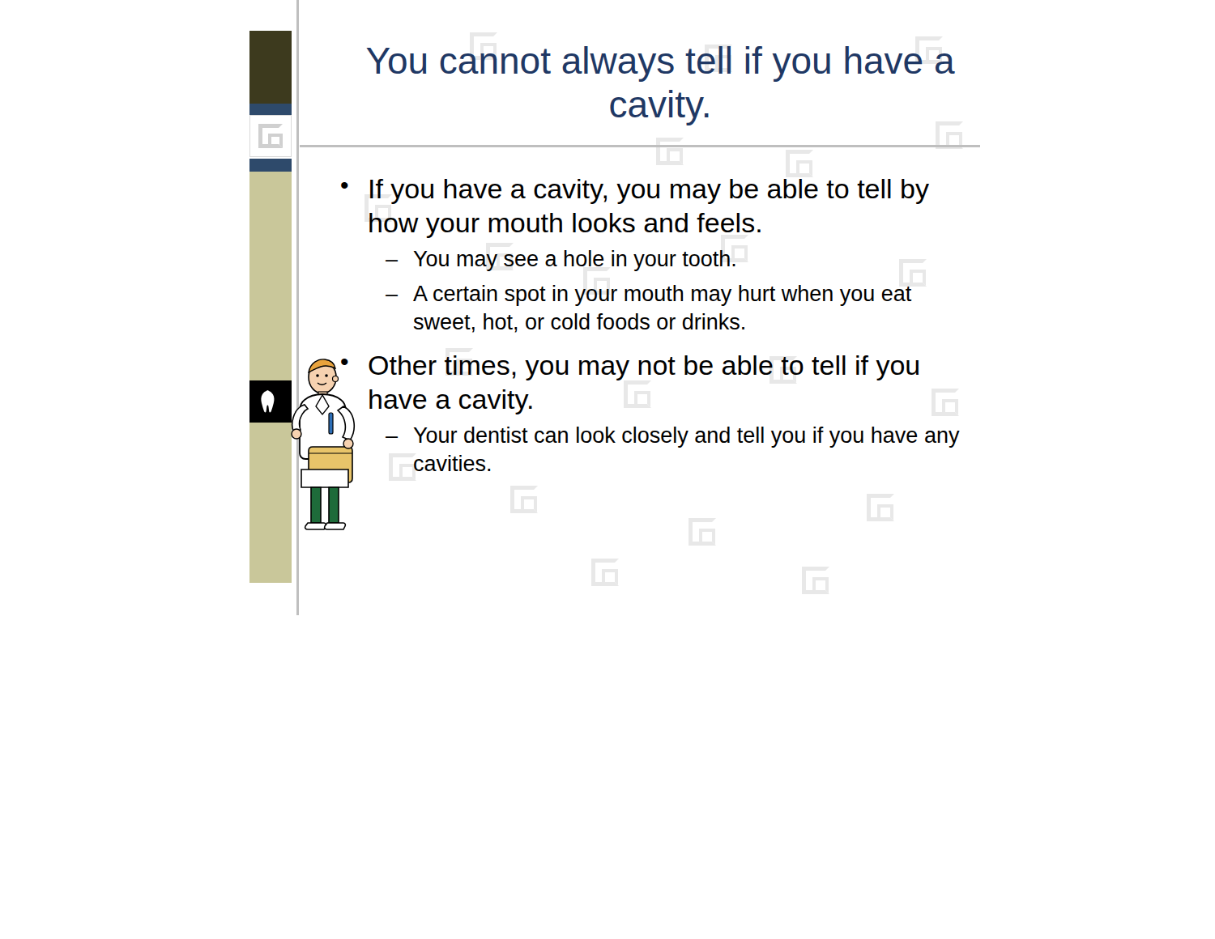You cannot always tell if you have a cavity.
If you have a cavity, you may be able to tell by how your mouth looks and feels.
You may see a hole in your tooth.
A certain spot in your mouth may hurt when you eat sweet, hot, or cold foods or drinks.
Other times, you may not be able to tell if you have a cavity.
Your dentist can look closely and tell you if you have any cavities.